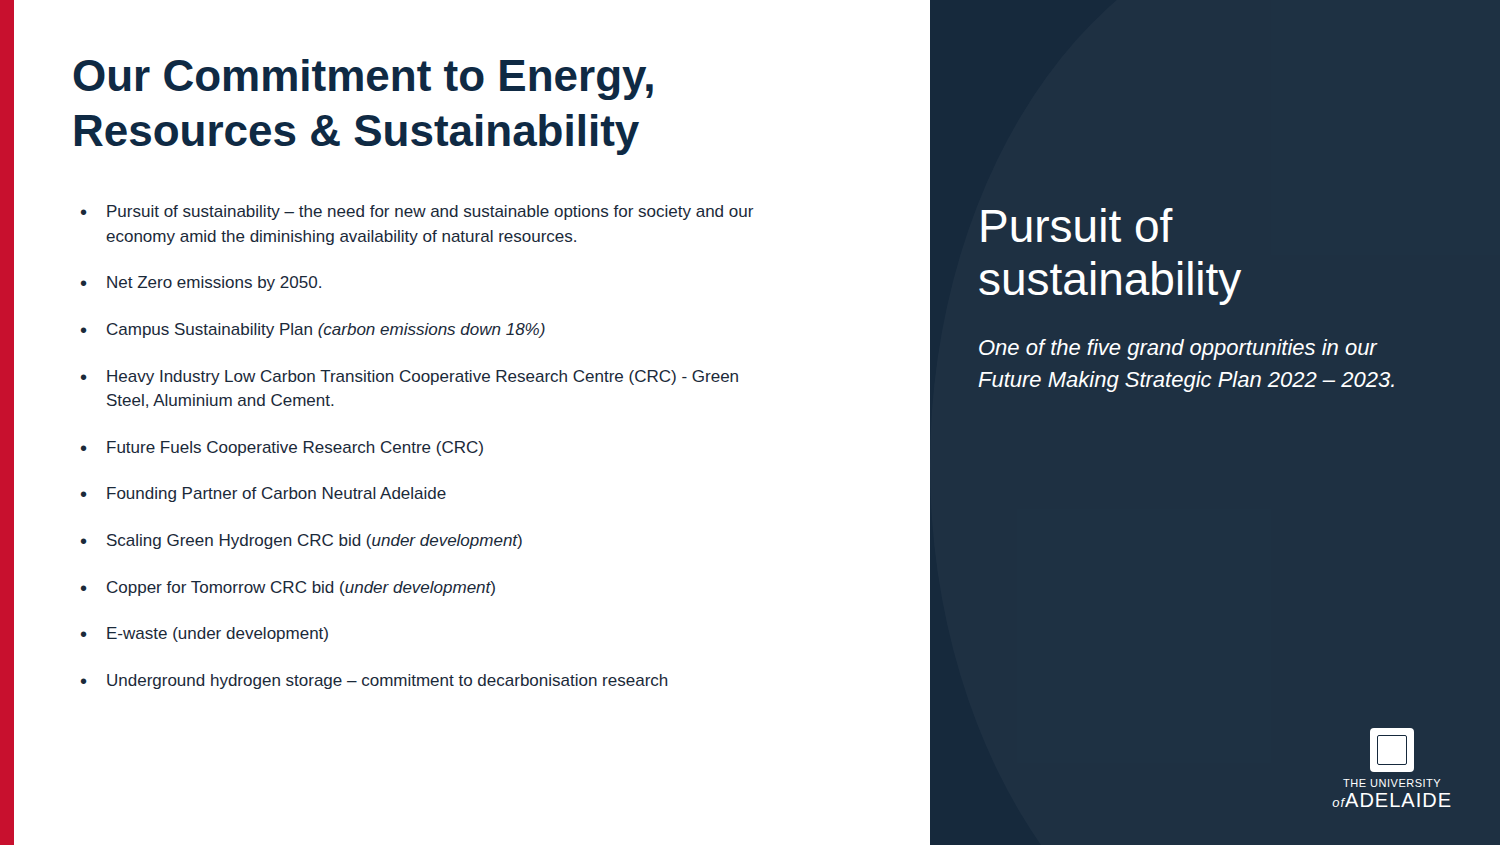Our Commitment to Energy, Resources & Sustainability
Pursuit of sustainability – the need for new and sustainable options for society and our economy amid the diminishing availability of natural resources.
Net Zero emissions by 2050.
Campus Sustainability Plan (carbon emissions down 18%)
Heavy Industry Low Carbon Transition Cooperative Research Centre (CRC) - Green Steel, Aluminium and Cement.
Future Fuels Cooperative Research Centre (CRC)
Founding Partner of Carbon Neutral Adelaide
Scaling Green Hydrogen CRC bid (under development)
Copper for Tomorrow CRC bid (under development)
E-waste (under development)
Underground hydrogen storage – commitment to decarbonisation research
Pursuit of sustainability
One of the five grand opportunities in our Future Making Strategic Plan 2022 – 2023.
The University
of ADELAIDE